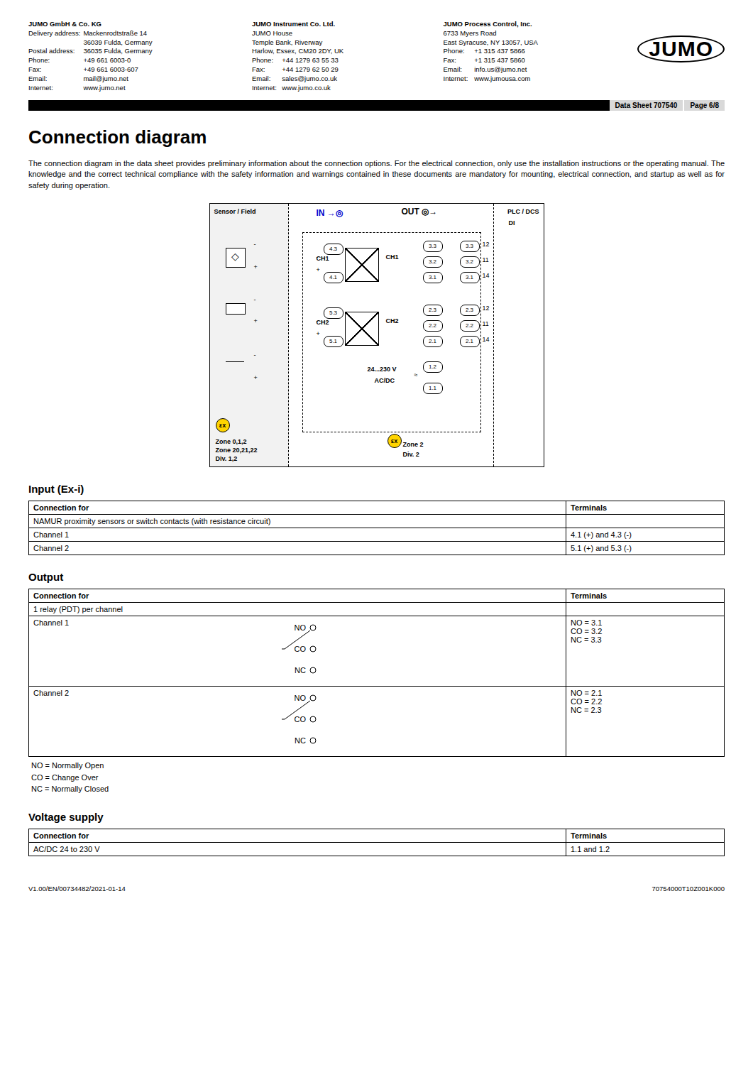JUMO GmbH & Co. KG
| Delivery address: | Mackenrodtstraße 14 |
| | 36039 Fulda, Germany |
| Postal address: | 36035 Fulda, Germany |
| Phone: | +49 661 6003-0 |
| Fax: | +49 661 6003-607 |
| Email: | mail@jumo.net |
| Internet: | www.jumo.net |
JUMO Instrument Co. Ltd.
| JUMO House |
| Temple Bank, Riverway |
| Harlow, Essex, CM20 2DY, UK |
| Phone: | +44 1279 63 55 33 |
| Fax: | +44 1279 62 50 29 |
| Email: | sales@jumo.co.uk |
| Internet: | www.jumo.co.uk |
JUMO Process Control, Inc.
| 6733 Myers Road |
| East Syracuse, NY 13057, USA |
| Phone: | +1 315 437 5866 |
| Fax: | +1 315 437 5860 |
| Email: | info.us@jumo.net |
| Internet: | www.jumousa.com |
JUMO
Data Sheet 707540
Page 6/8
Connection diagram
The connection diagram in the data sheet provides preliminary information about the connection options. For the electrical connection, only use the installation instructions or the operating manual. The knowledge and the correct technical compliance with the safety information and warnings contained in these documents are mandatory for mounting, electrical connection, and startup as well as for safety during operation.
Sensor / Field IN →◎ OUT ◎→ PLC / DCS DI
CH1 CH2 CH1 CH2
4.3
4.1
5.3
5.1
- + - +
3.3
3.2
3.1
2.3
2.2
2.1
3.3
3.2
3.1
2.3
2.2
2.1
12 11 14 12 11 14
1.2
1.1
24...230 V AC/DC ≈
◇
- +
- + - +
εx
Zone 0,1,2 Zone 20,21,22 Div. 1,2
εx
Zone 2 Div. 2
Input (Ex-i)
| Connection for | Terminals |
| --- | --- |
| NAMUR proximity sensors or switch contacts (with resistance circuit) | |
| Channel 1 | 4.1 (+) and 4.3 (-) |
| Channel 2 | 5.1 (+) and 5.3 (-) |
Output
| Connection for | Terminals |
| --- | --- |
| 1 relay (PDT) per channel | |
| Channel 1 NO CO NC | NO = 3.1 CO = 3.2 NC = 3.3 |
| Channel 2 NO CO NC | NO = 2.1 CO = 2.2 NC = 2.3 |
NO = Normally Open
CO = Change Over
NC = Normally Closed
Voltage supply
| Connection for | Terminals |
| --- | --- |
| AC/DC 24 to 230 V | 1.1 and 1.2 |
V1.00/EN/00734482/2021-01-14
70754000T10Z001K000